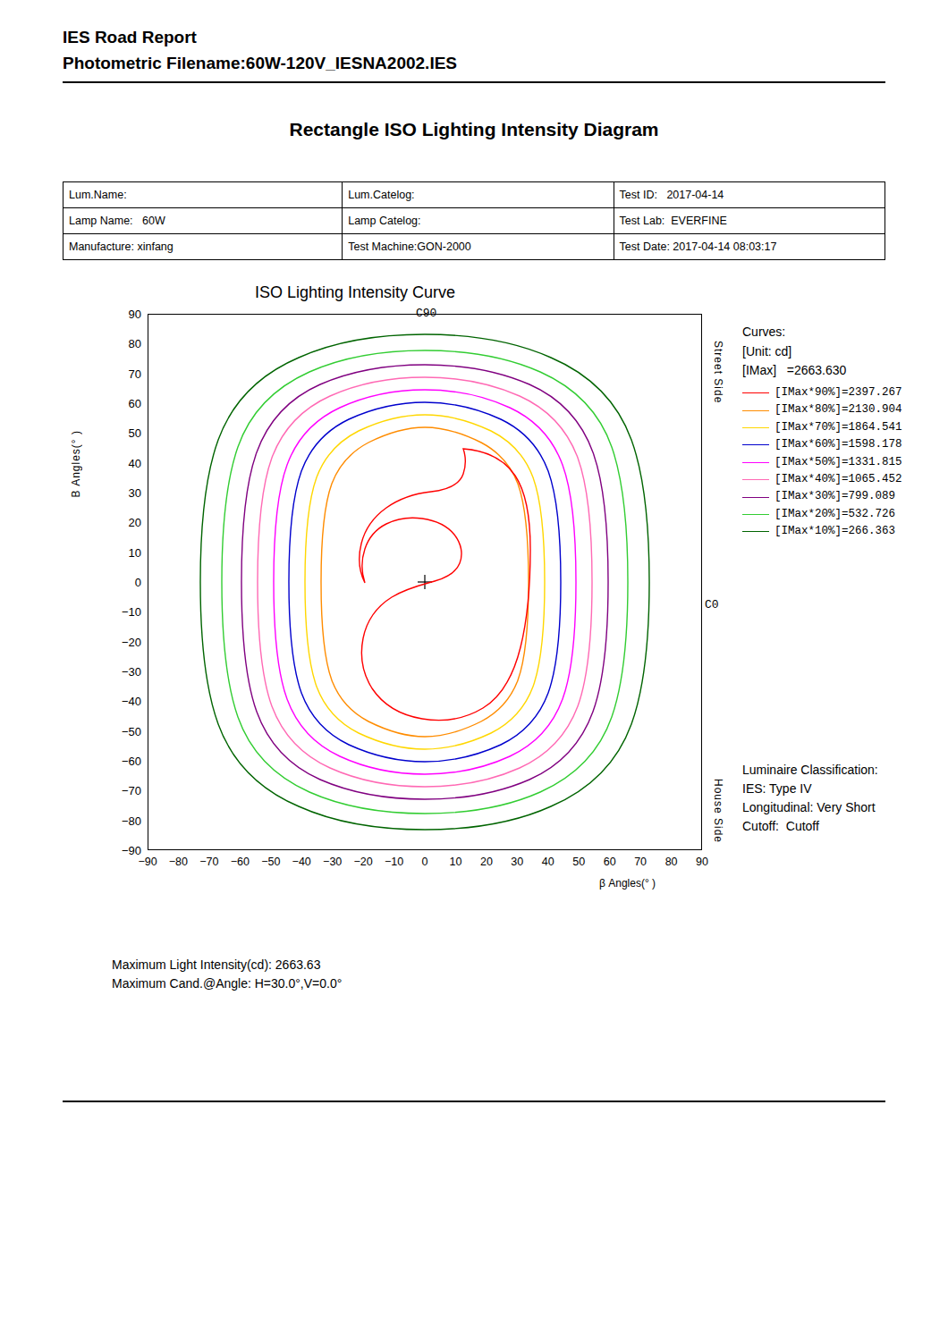IES Road Report Photometric Filename:60W-120V_IESNA2002.IES
Rectangle ISO Lighting Intensity Diagram
| Lum.Name: | Lum.Catelog: | Test ID: 2017-04-14 |
| Lamp Name: 60W | Lamp Catelog: | Test Lab: EVERFINE |
| Manufacture: xinfang | Test Machine:GON-2000 | Test Date: 2017-04-14 08:03:17 |
ISO Lighting Intensity Curve
C90
C0
B Angles(° )
Street Side
House Side
β Angles(° )
90 80 70 60 50 40 30 20 10 0 −10 −20 −30 −40 −50 −60 −70 −80 −90
−90 −80 −70 −60 −50 −40 −30 −20 −10 0 10 20 30 40 50 60 70 80 90
Curves:
[Unit: cd]
[IMax] =2663.630
| | [IMax*90%]=2397.267 |
| | [IMax*80%]=2130.904 |
| | [IMax*70%]=1864.541 |
| | [IMax*60%]=1598.178 |
| | [IMax*50%]=1331.815 |
| | [IMax*40%]=1065.452 |
| | [IMax*30%]=799.089 |
| | [IMax*20%]=532.726 |
| | [IMax*10%]=266.363 |
Luminaire Classification:
IES: Type IV
Longitudinal: Very Short
Cutoff: Cutoff
Maximum Light Intensity(cd): 2663.63
Maximum Cand.@Angle: H=30.0°,V=0.0°